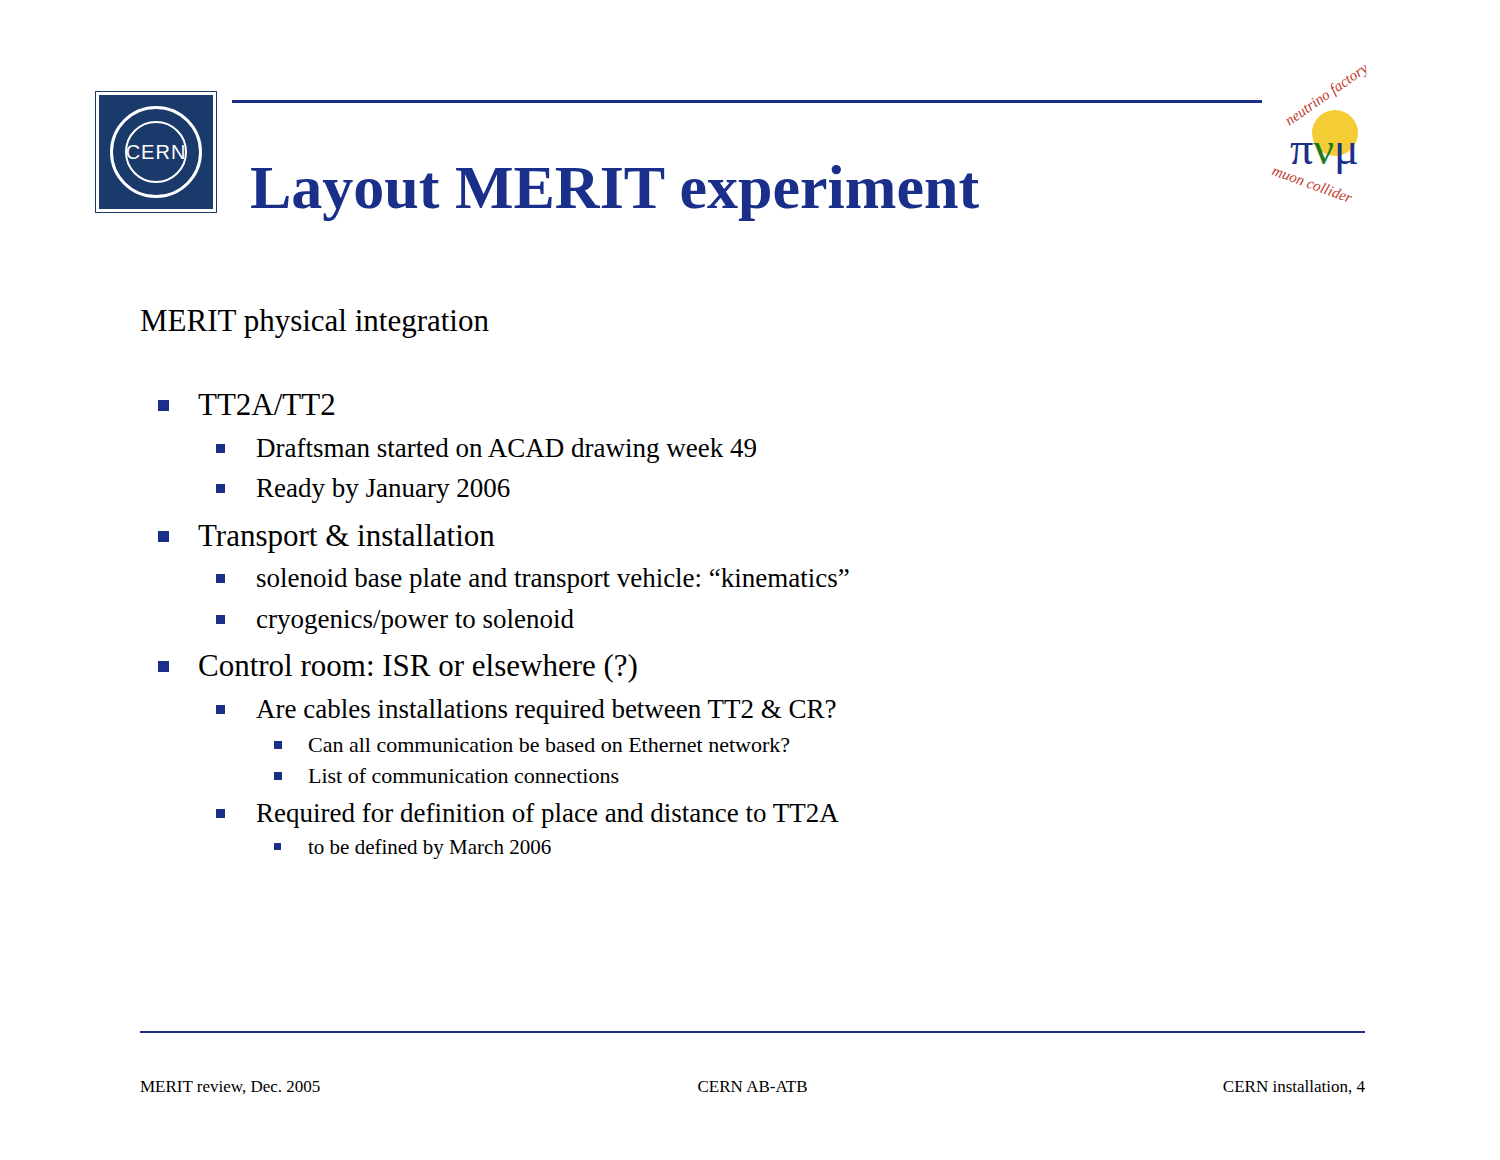CERN
Layout MERIT experiment
neutrino factory muon collider
πνμ
MERIT physical integration
TT2A/TT2
Draftsman started on ACAD drawing week 49
Ready by January 2006
Transport & installation
solenoid base plate and transport vehicle: “kinematics”
cryogenics/power to solenoid
Control room: ISR or elsewhere (?)
Are cables installations required between TT2 & CR?
Can all communication be based on Ethernet network?
List of communication connections
Required for definition of place and distance to TT2A
to be defined by March 2006
MERIT review, Dec. 2005 CERN AB-ATB CERN installation, 4